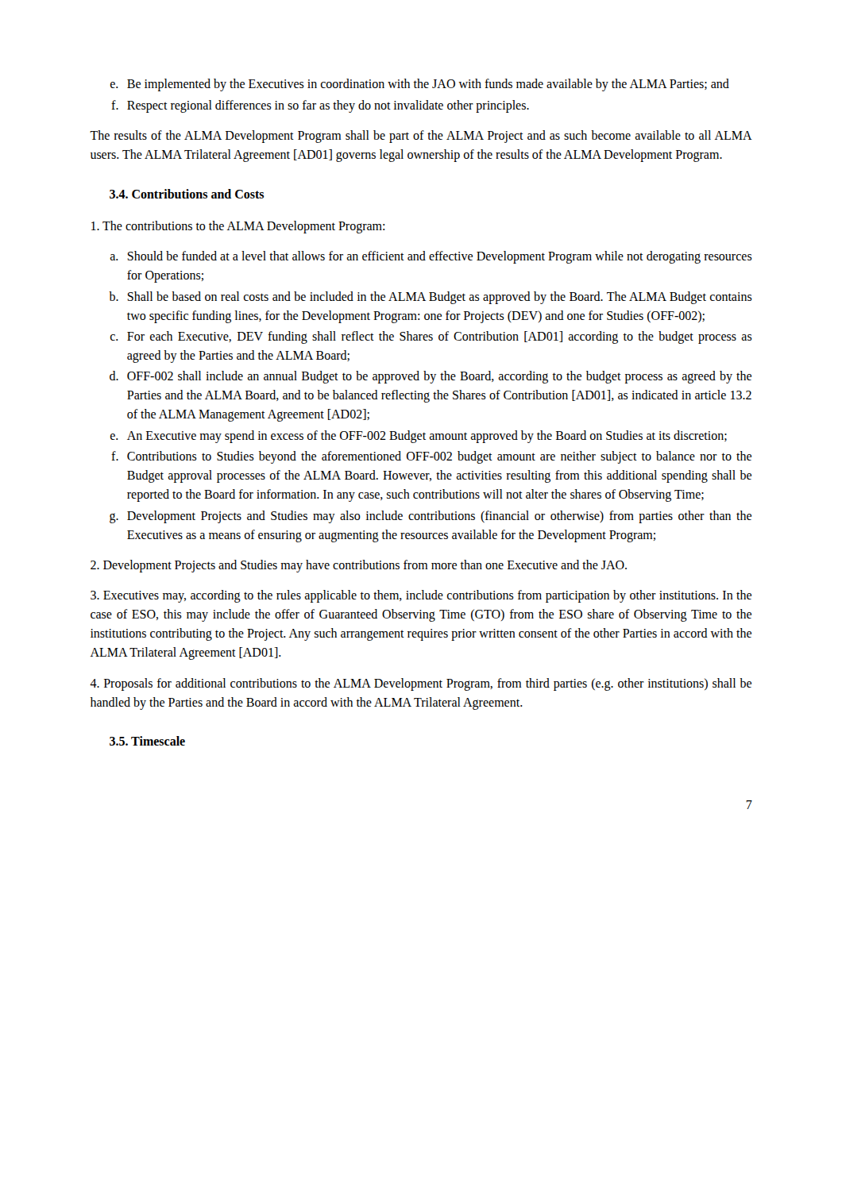Be implemented by the Executives in coordination with the JAO with funds made available by the ALMA Parties; and
Respect regional differences in so far as they do not invalidate other principles.
The results of the ALMA Development Program shall be part of the ALMA Project and as such become available to all ALMA users. The ALMA Trilateral Agreement [AD01] governs legal ownership of the results of the ALMA Development Program.
3.4. Contributions and Costs
1. The contributions to the ALMA Development Program:
Should be funded at a level that allows for an efficient and effective Development Program while not derogating resources for Operations;
Shall be based on real costs and be included in the ALMA Budget as approved by the Board. The ALMA Budget contains two specific funding lines, for the Development Program: one for Projects (DEV) and one for Studies (OFF-002);
For each Executive, DEV funding shall reflect the Shares of Contribution [AD01] according to the budget process as agreed by the Parties and the ALMA Board;
OFF-002 shall include an annual Budget to be approved by the Board, according to the budget process as agreed by the Parties and the ALMA Board, and to be balanced reflecting the Shares of Contribution [AD01], as indicated in article 13.2 of the ALMA Management Agreement [AD02];
An Executive may spend in excess of the OFF-002 Budget amount approved by the Board on Studies at its discretion;
Contributions to Studies beyond the aforementioned OFF-002 budget amount are neither subject to balance nor to the Budget approval processes of the ALMA Board. However, the activities resulting from this additional spending shall be reported to the Board for information. In any case, such contributions will not alter the shares of Observing Time;
Development Projects and Studies may also include contributions (financial or otherwise) from parties other than the Executives as a means of ensuring or augmenting the resources available for the Development Program;
2. Development Projects and Studies may have contributions from more than one Executive and the JAO.
3. Executives may, according to the rules applicable to them, include contributions from participation by other institutions. In the case of ESO, this may include the offer of Guaranteed Observing Time (GTO) from the ESO share of Observing Time to the institutions contributing to the Project. Any such arrangement requires prior written consent of the other Parties in accord with the ALMA Trilateral Agreement [AD01].
4. Proposals for additional contributions to the ALMA Development Program, from third parties (e.g. other institutions) shall be handled by the Parties and the Board in accord with the ALMA Trilateral Agreement.
3.5. Timescale
7